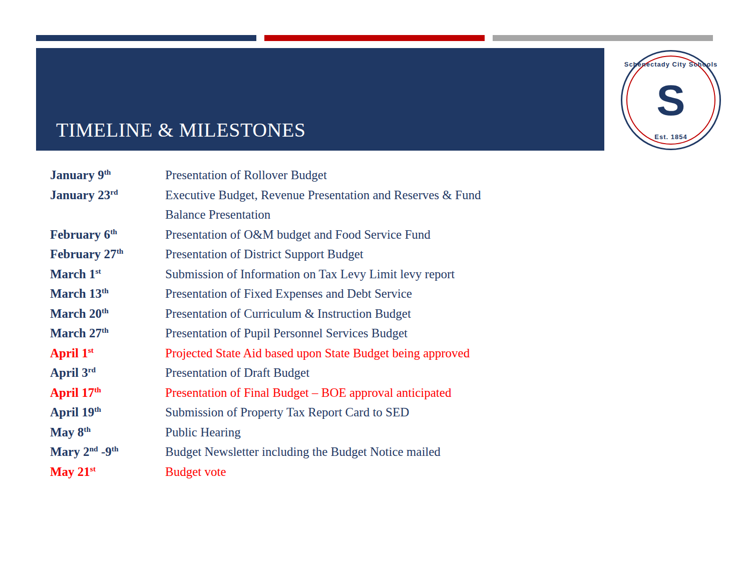TIMELINE & MILESTONES
Schenectady City Schools
S
Est. 1854
January 9th
Presentation of Rollover Budget
January 23rd
Executive Budget, Revenue Presentation and Reserves & Fund
Balance Presentation
February 6th
Presentation of O&M budget and Food Service Fund
February 27th
Presentation of District Support Budget
March 1st
Submission of Information on Tax Levy Limit levy report
March 13th
Presentation of Fixed Expenses and Debt Service
March 20th
Presentation of Curriculum & Instruction Budget
March 27th
Presentation of Pupil Personnel Services Budget
April 1st
Projected State Aid based upon State Budget being approved
April 3rd
Presentation of Draft Budget
April 17th
Presentation of Final Budget – BOE approval anticipated
April 19th
Submission of Property Tax Report Card to SED
May 8th
Public Hearing
Mary 2nd -9th
Budget Newsletter including the Budget Notice mailed
May 21st
Budget vote